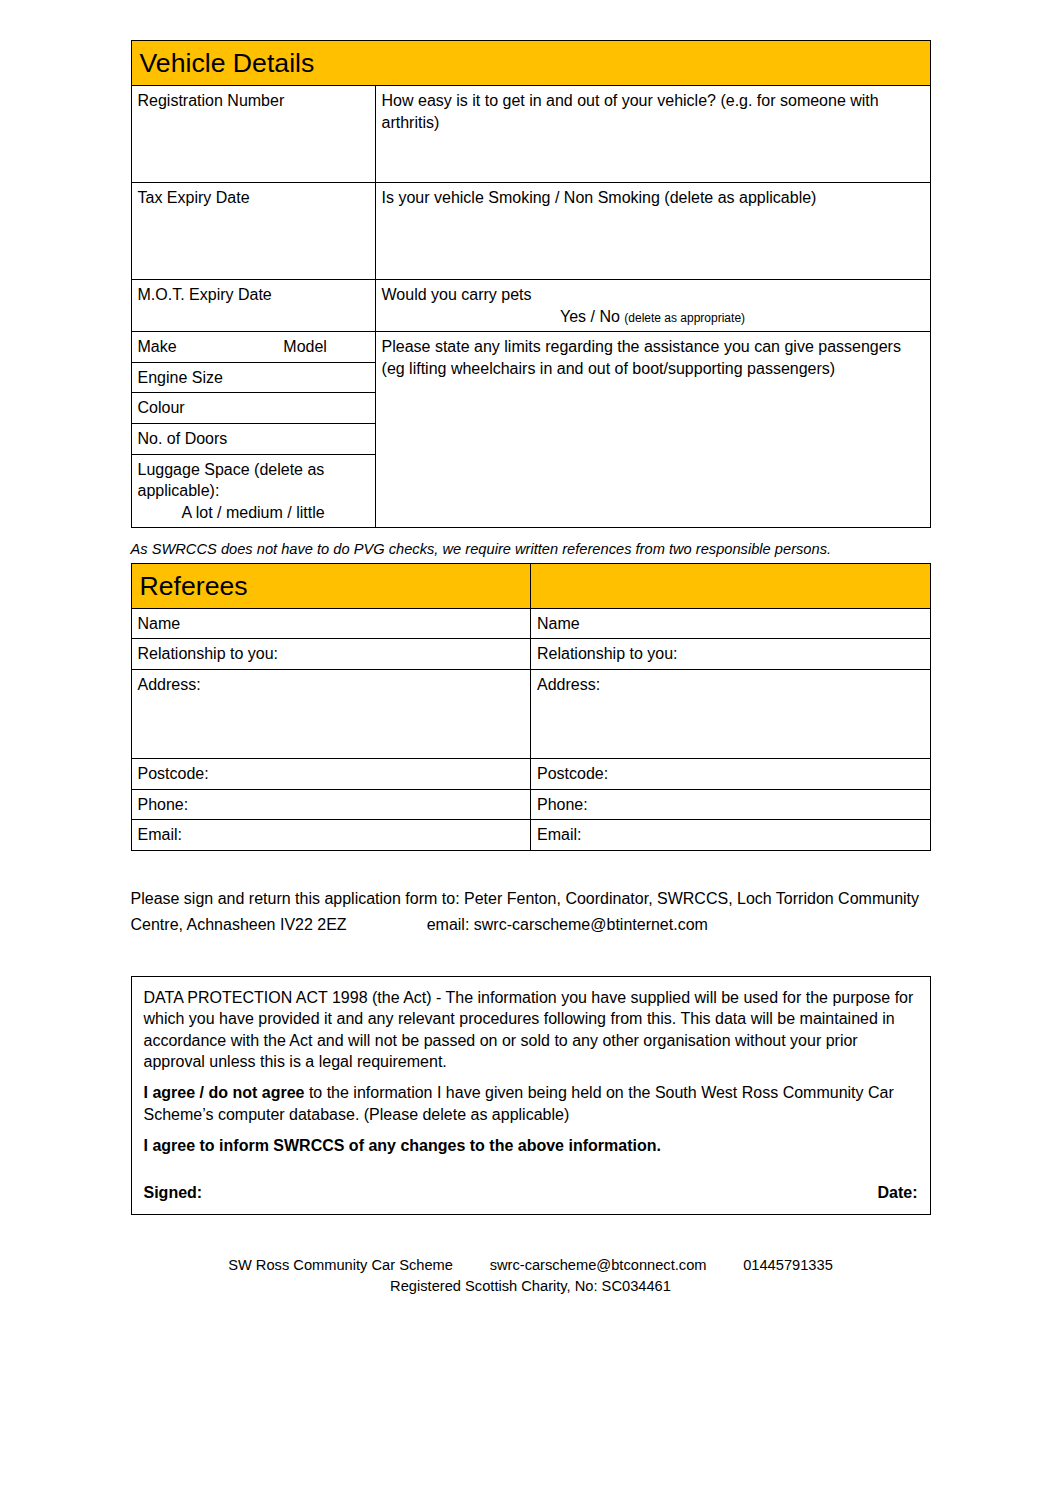| Vehicle Details |
| Registration Number | How easy is it to get in and out of your vehicle? (e.g. for someone with arthritis) |
| Tax Expiry Date | Is your vehicle Smoking / Non Smoking (delete as applicable) |
| M.O.T. Expiry Date | Would you carry pets Yes / No (delete as appropriate) |
| Make Model | Please state any limits regarding the assistance you can give passengers (eg lifting wheelchairs in and out of boot/supporting passengers) |
| Engine Size |
| Colour |
| No. of Doors |
| Luggage Space (delete as applicable): A lot / medium / little |
As SWRCCS does not have to do PVG checks, we require written references from two responsible persons.
| Referees | |
| Name | Name |
| Relationship to you: | Relationship to you: |
| Address: | Address: |
| Postcode: | Postcode: |
| Phone: | Phone: |
| Email: | Email: |
Please sign and return this application form to: Peter Fenton, Coordinator, SWRCCS, Loch Torridon Community Centre, Achnasheen IV22 2EZ email: swrc-carscheme@btinternet.com
DATA PROTECTION ACT 1998 (the Act) - The information you have supplied will be used for the purpose for which you have provided it and any relevant procedures following from this. This data will be maintained in accordance with the Act and will not be passed on or sold to any other organisation without your prior approval unless this is a legal requirement.
I agree / do not agree to the information I have given being held on the South West Ross Community Car Scheme’s computer database. (Please delete as applicable)
I agree to inform SWRCCS of any changes to the above information.
Signed: Date:
SW Ross Community Car Scheme swrc-carscheme@btconnect.com 01445791335
Registered Scottish Charity, No: SC034461